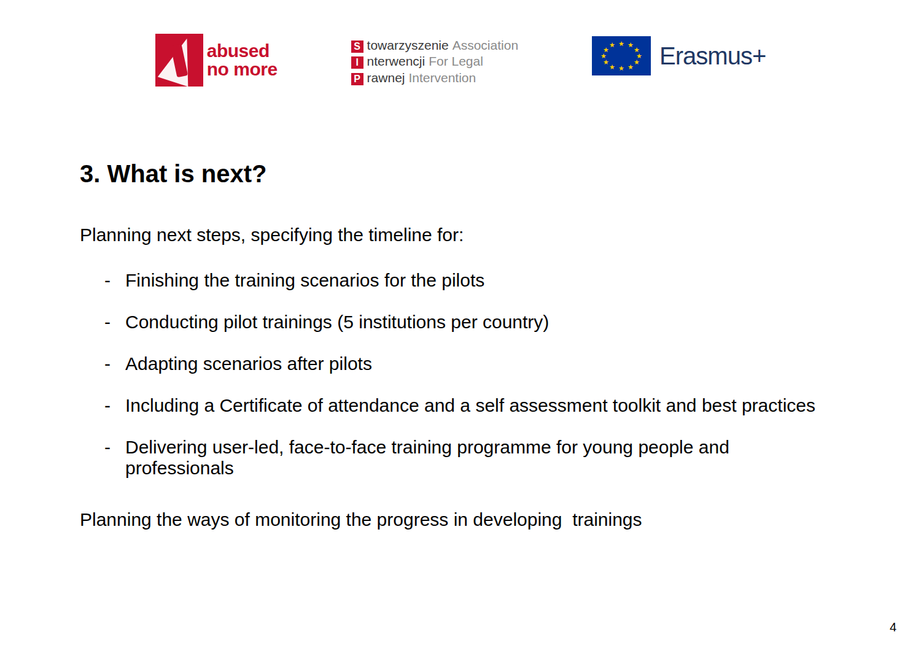abused
no more
Stowarzyszenie Association
Interwencji For Legal
Prawnej Intervention
★ ★ ★ ★ ★ ★ ★ ★ ★ ★ ★ ★
Erasmus+
3. What is next?
Planning next steps, specifying the timeline for:
Finishing the training scenarios for the pilots
Conducting pilot trainings (5 institutions per country)
Adapting scenarios after pilots
Including a Certificate of attendance and a self assessment toolkit and best practices
Delivering user-led, face-to-face training programme for young people and professionals
Planning the ways of monitoring the progress in developing trainings
4